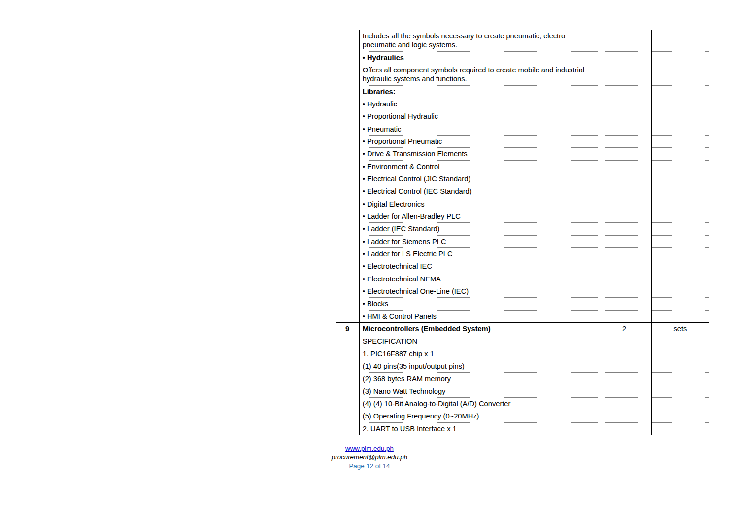| | | Includes all the symbols necessary to create pneumatic, electro pneumatic and logic systems. | | |
| | • Hydraulics | | |
| | Offers all component symbols required to create mobile and industrial hydraulic systems and functions. | | |
| | Libraries: | | |
| | • Hydraulic | | |
| | • Proportional Hydraulic | | |
| | • Pneumatic | | |
| | • Proportional Pneumatic | | |
| | • Drive & Transmission Elements | | |
| | • Environment & Control | | |
| | • Electrical Control (JIC Standard) | | |
| | • Electrical Control (IEC Standard) | | |
| | • Digital Electronics | | |
| | • Ladder for Allen-Bradley PLC | | |
| | • Ladder (IEC Standard) | | |
| | • Ladder for Siemens PLC | | |
| | • Ladder for LS Electric PLC | | |
| | • Electrotechnical IEC | | |
| | • Electrotechnical NEMA | | |
| | • Electrotechnical One-Line (IEC) | | |
| | • Blocks | | |
| | • HMI & Control Panels | | |
| 9 | Microcontrollers (Embedded System) | 2 | sets |
| | SPECIFICATION | | |
| | 1. PIC16F887 chip x 1 | | |
| | (1) 40 pins(35 input/output pins) | | |
| | (2) 368 bytes RAM memory | | |
| | (3) Nano Watt Technology | | |
| | (4) (4) 10-Bit Analog-to-Digital (A/D) Converter | | |
| | (5) Operating Frequency (0~20MHz) | | |
| | 2. UART to USB Interface x 1 | | |
www.plm.edu.ph
procurement@plm.edu.ph
Page 12 of 14